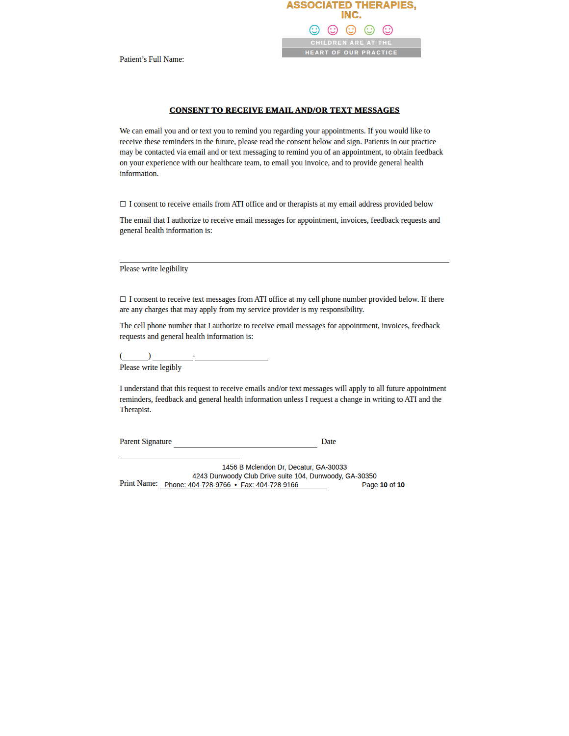ASSOCIATED THERAPIES, INC.
☺☺☺☺☺
CHILDREN ARE AT THE
HEART OF OUR PRACTICE
Patient’s Full Name:
CONSENT TO RECEIVE EMAIL AND/OR TEXT MESSAGES
We can email you and or text you to remind you regarding your appointments. If you would like to receive these reminders in the future, please read the consent below and sign. Patients in our practice may be contacted via email and or text messaging to remind you of an appointment, to obtain feedback on your experience with our healthcare team, to email you invoice, and to provide general health information.
☐I consent to receive emails from ATI office and or therapists at my email address provided below
The email that I authorize to receive email messages for appointment, invoices, feedback requests and general health information is:
Please write legibility
☐I consent to receive text messages from ATI office at my cell phone number provided below. If there are any charges that may apply from my service provider is my responsibility.
The cell phone number that I authorize to receive email messages for appointment, invoices, feedback requests and general health information is:
( ) -
Please write legibly
I understand that this request to receive emails and/or text messages will apply to all future appointment reminders, feedback and general health information unless I request a change in writing to ATI and the Therapist.
Parent Signature Date
Print Name:
1456 B Mclendon Dr, Decatur, GA-30033
4243 Dunwoody Club Drive suite 104, Dunwoody, GA-30350
Phone: 404-728-9766 • Fax: 404-728 9166 Page 10 of 10